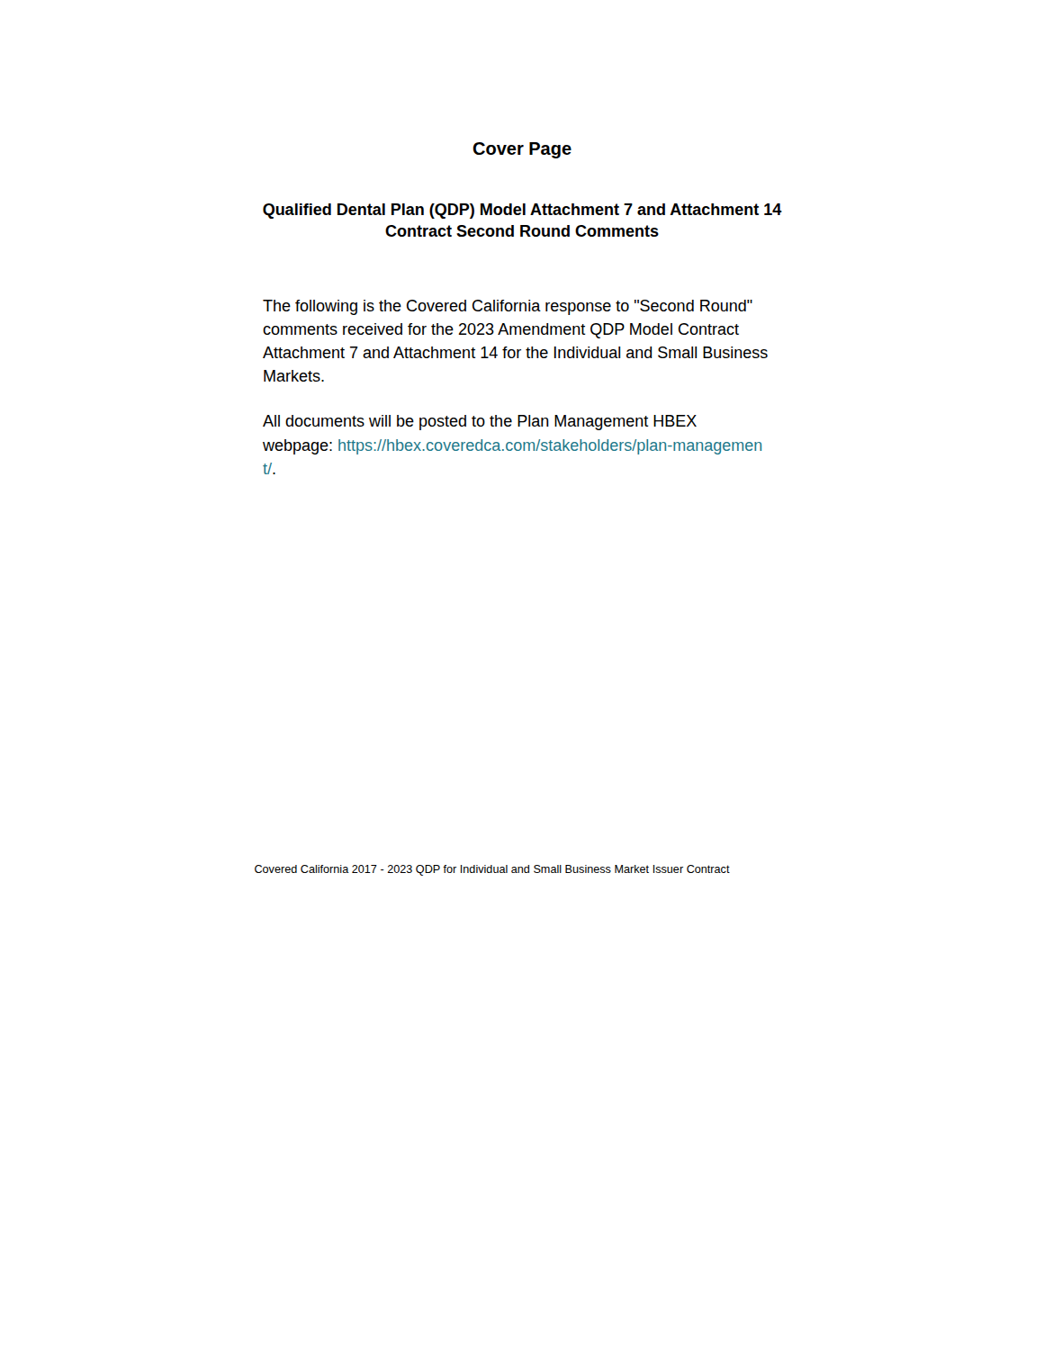Cover Page
Qualified Dental Plan (QDP) Model Attachment 7 and Attachment 14
Contract Second Round Comments
The following is the Covered California response to "Second Round" comments received for the 2023 Amendment QDP Model Contract Attachment 7 and Attachment 14 for the Individual and Small Business Markets.
All documents will be posted to the Plan Management HBEX webpage: https://hbex.coveredca.com/stakeholders/plan-management/.
Covered California 2017 - 2023 QDP for Individual and Small Business Market Issuer Contract